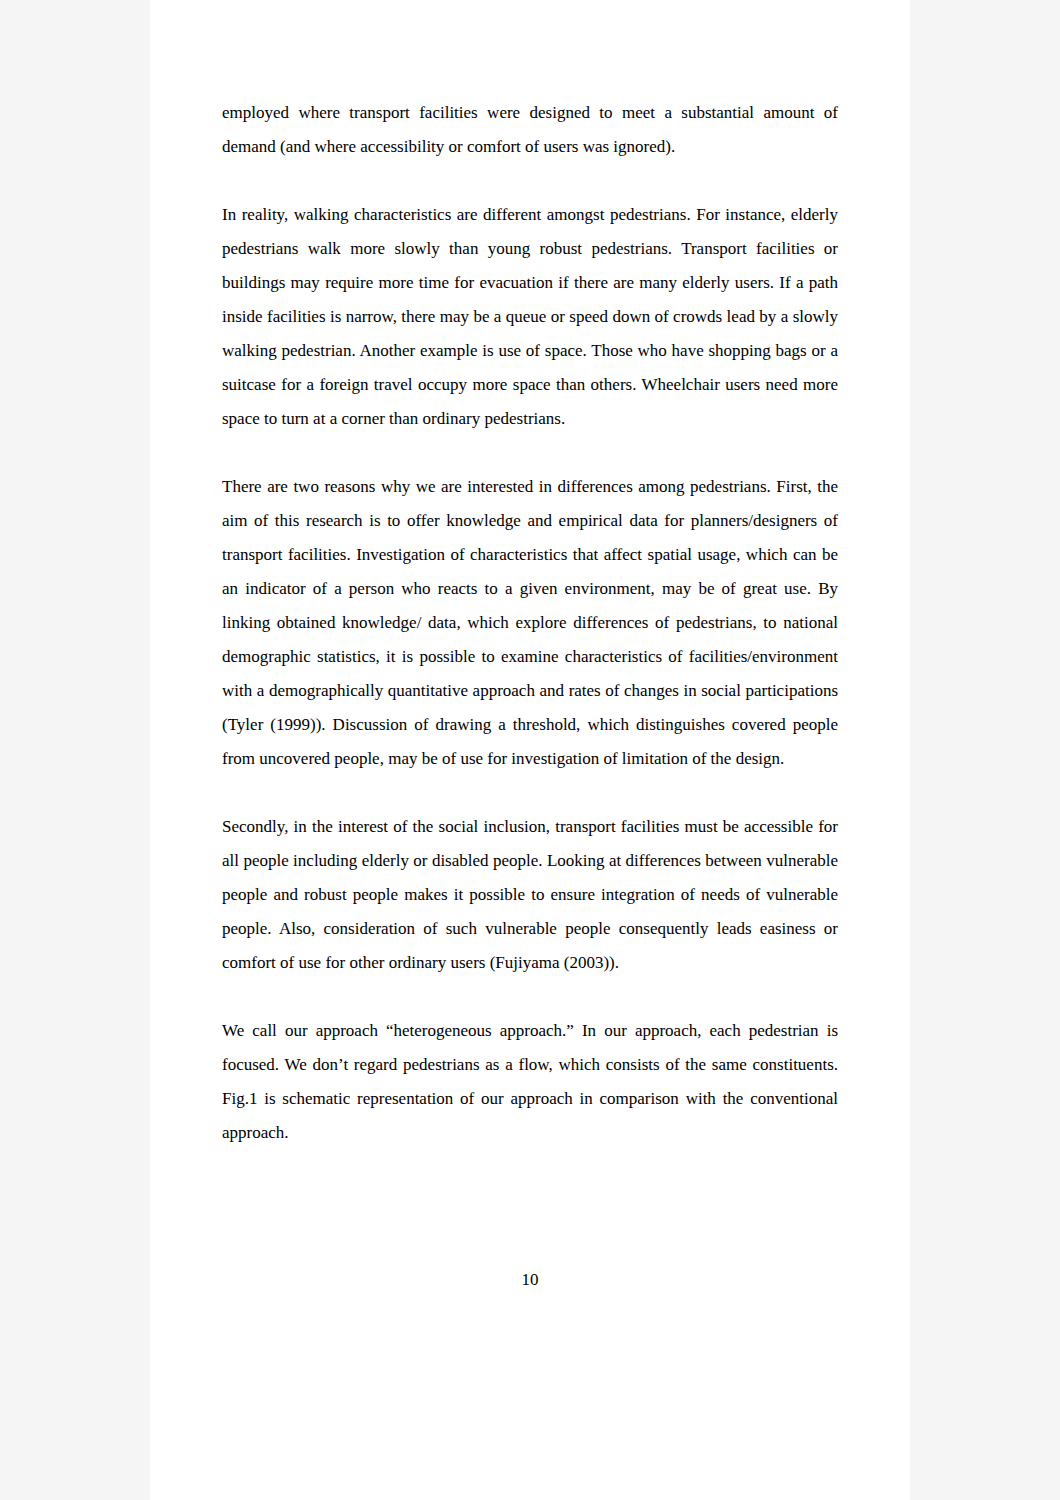employed where transport facilities were designed to meet a substantial amount of demand (and where accessibility or comfort of users was ignored).
In reality, walking characteristics are different amongst pedestrians. For instance, elderly pedestrians walk more slowly than young robust pedestrians. Transport facilities or buildings may require more time for evacuation if there are many elderly users. If a path inside facilities is narrow, there may be a queue or speed down of crowds lead by a slowly walking pedestrian. Another example is use of space. Those who have shopping bags or a suitcase for a foreign travel occupy more space than others. Wheelchair users need more space to turn at a corner than ordinary pedestrians.
There are two reasons why we are interested in differences among pedestrians. First, the aim of this research is to offer knowledge and empirical data for planners/designers of transport facilities. Investigation of characteristics that affect spatial usage, which can be an indicator of a person who reacts to a given environment, may be of great use. By linking obtained knowledge/ data, which explore differences of pedestrians, to national demographic statistics, it is possible to examine characteristics of facilities/environment with a demographically quantitative approach and rates of changes in social participations (Tyler (1999)). Discussion of drawing a threshold, which distinguishes covered people from uncovered people, may be of use for investigation of limitation of the design.
Secondly, in the interest of the social inclusion, transport facilities must be accessible for all people including elderly or disabled people. Looking at differences between vulnerable people and robust people makes it possible to ensure integration of needs of vulnerable people. Also, consideration of such vulnerable people consequently leads easiness or comfort of use for other ordinary users (Fujiyama (2003)).
We call our approach “heterogeneous approach.” In our approach, each pedestrian is focused. We don’t regard pedestrians as a flow, which consists of the same constituents. Fig.1 is schematic representation of our approach in comparison with the conventional approach.
10